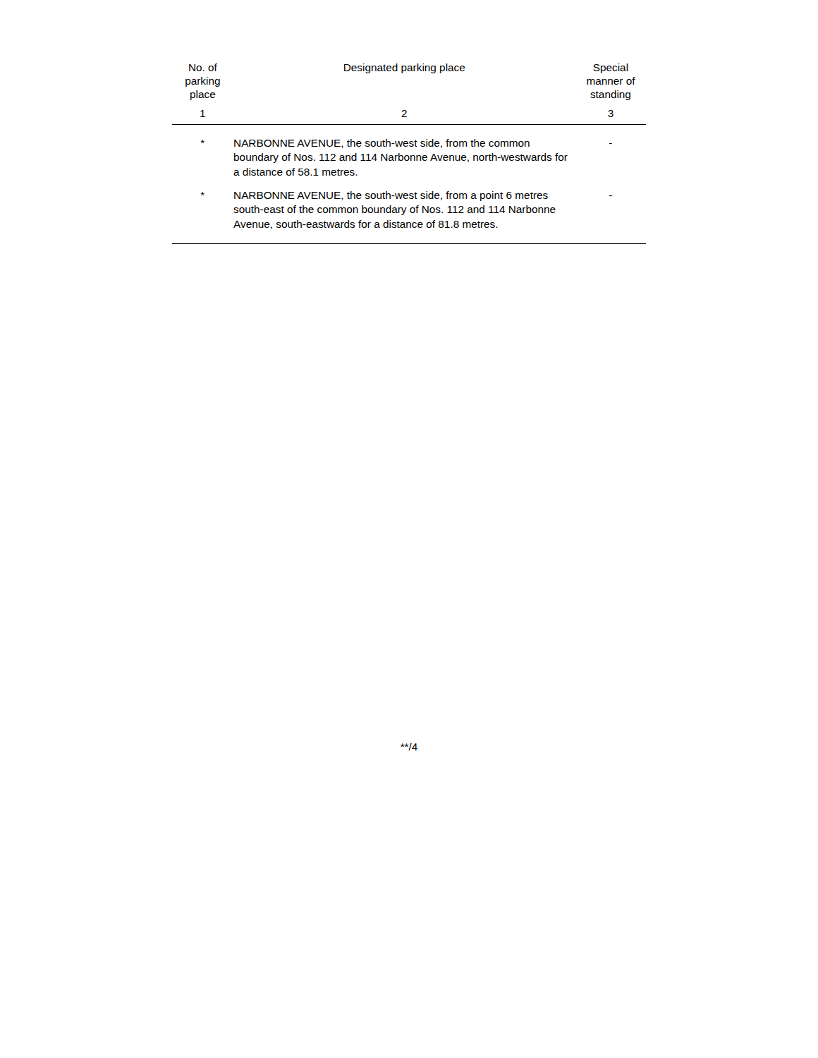| No. of parking place | Designated parking place | Special manner of standing |
| --- | --- | --- |
| 1 | 2 | 3 |
| * | NARBONNE AVENUE, the south-west side, from the common boundary of Nos. 112 and 114 Narbonne Avenue, north-westwards for a distance of 58.1 metres. | - |
| * | NARBONNE AVENUE, the south-west side, from a point 6 metres south-east of the common boundary of Nos. 112 and 114 Narbonne Avenue, south-eastwards for a distance of 81.8 metres. | - |
**/4